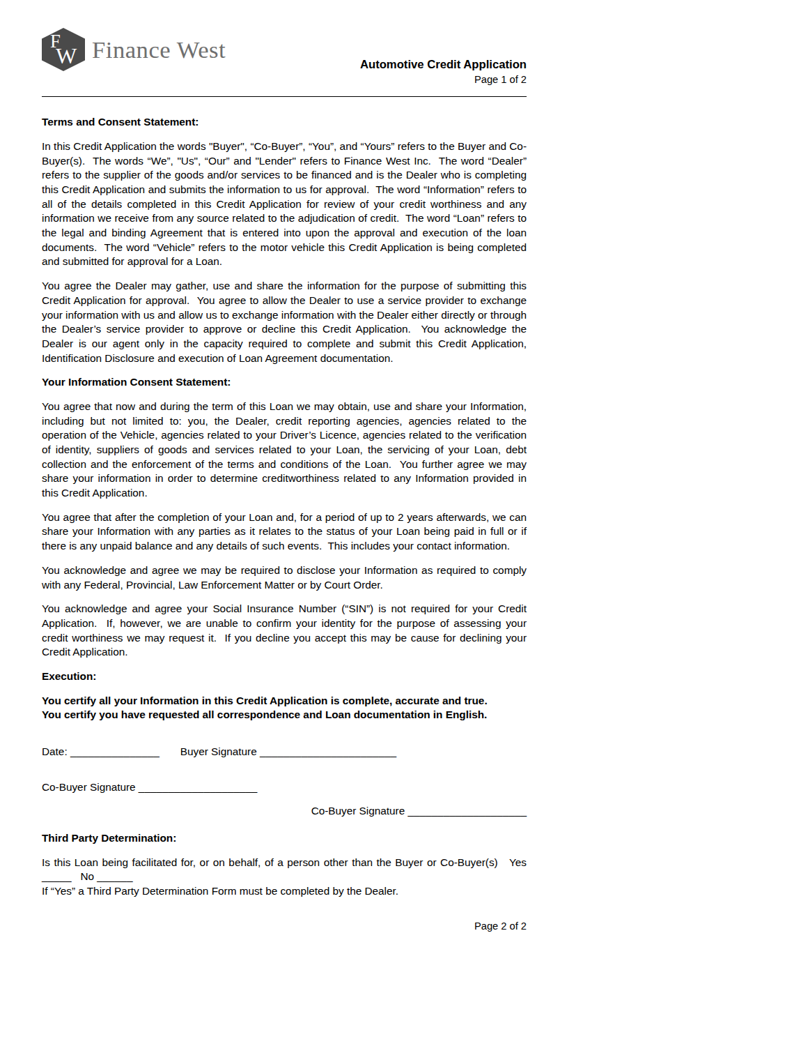F W
Finance West
Automotive Credit Application
Page 1 of 2
Terms and Consent Statement:
In this Credit Application the words "Buyer", “Co-Buyer”, “You”, and “Yours” refers to the Buyer and Co-Buyer(s). The words “We”, "Us", “Our” and "Lender" refers to Finance West Inc. The word “Dealer” refers to the supplier of the goods and/or services to be financed and is the Dealer who is completing this Credit Application and submits the information to us for approval. The word “Information” refers to all of the details completed in this Credit Application for review of your credit worthiness and any information we receive from any source related to the adjudication of credit. The word “Loan” refers to the legal and binding Agreement that is entered into upon the approval and execution of the loan documents. The word “Vehicle” refers to the motor vehicle this Credit Application is being completed and submitted for approval for a Loan.
You agree the Dealer may gather, use and share the information for the purpose of submitting this Credit Application for approval. You agree to allow the Dealer to use a service provider to exchange your information with us and allow us to exchange information with the Dealer either directly or through the Dealer’s service provider to approve or decline this Credit Application. You acknowledge the Dealer is our agent only in the capacity required to complete and submit this Credit Application, Identification Disclosure and execution of Loan Agreement documentation.
Your Information Consent Statement:
You agree that now and during the term of this Loan we may obtain, use and share your Information, including but not limited to: you, the Dealer, credit reporting agencies, agencies related to the operation of the Vehicle, agencies related to your Driver’s Licence, agencies related to the verification of identity, suppliers of goods and services related to your Loan, the servicing of your Loan, debt collection and the enforcement of the terms and conditions of the Loan. You further agree we may share your information in order to determine creditworthiness related to any Information provided in this Credit Application.
You agree that after the completion of your Loan and, for a period of up to 2 years afterwards, we can share your Information with any parties as it relates to the status of your Loan being paid in full or if there is any unpaid balance and any details of such events. This includes your contact information.
You acknowledge and agree we may be required to disclose your Information as required to comply with any Federal, Provincial, Law Enforcement Matter or by Court Order.
You acknowledge and agree your Social Insurance Number (“SIN”) is not required for your Credit Application. If, however, we are unable to confirm your identity for the purpose of assessing your credit worthiness we may request it. If you decline you accept this may be cause for declining your Credit Application.
Execution:
You certify all your Information in this Credit Application is complete, accurate and true.
You certify you have requested all correspondence and Loan documentation in English.
Date: _______________ Buyer Signature _______________________ Co-Buyer Signature ____________________
Co-Buyer Signature ____________________
Third Party Determination:
Is this Loan being facilitated for, or on behalf, of a person other than the Buyer or Co-Buyer(s) Yes _____ No ______
If “Yes” a Third Party Determination Form must be completed by the Dealer.
Page 2 of 2